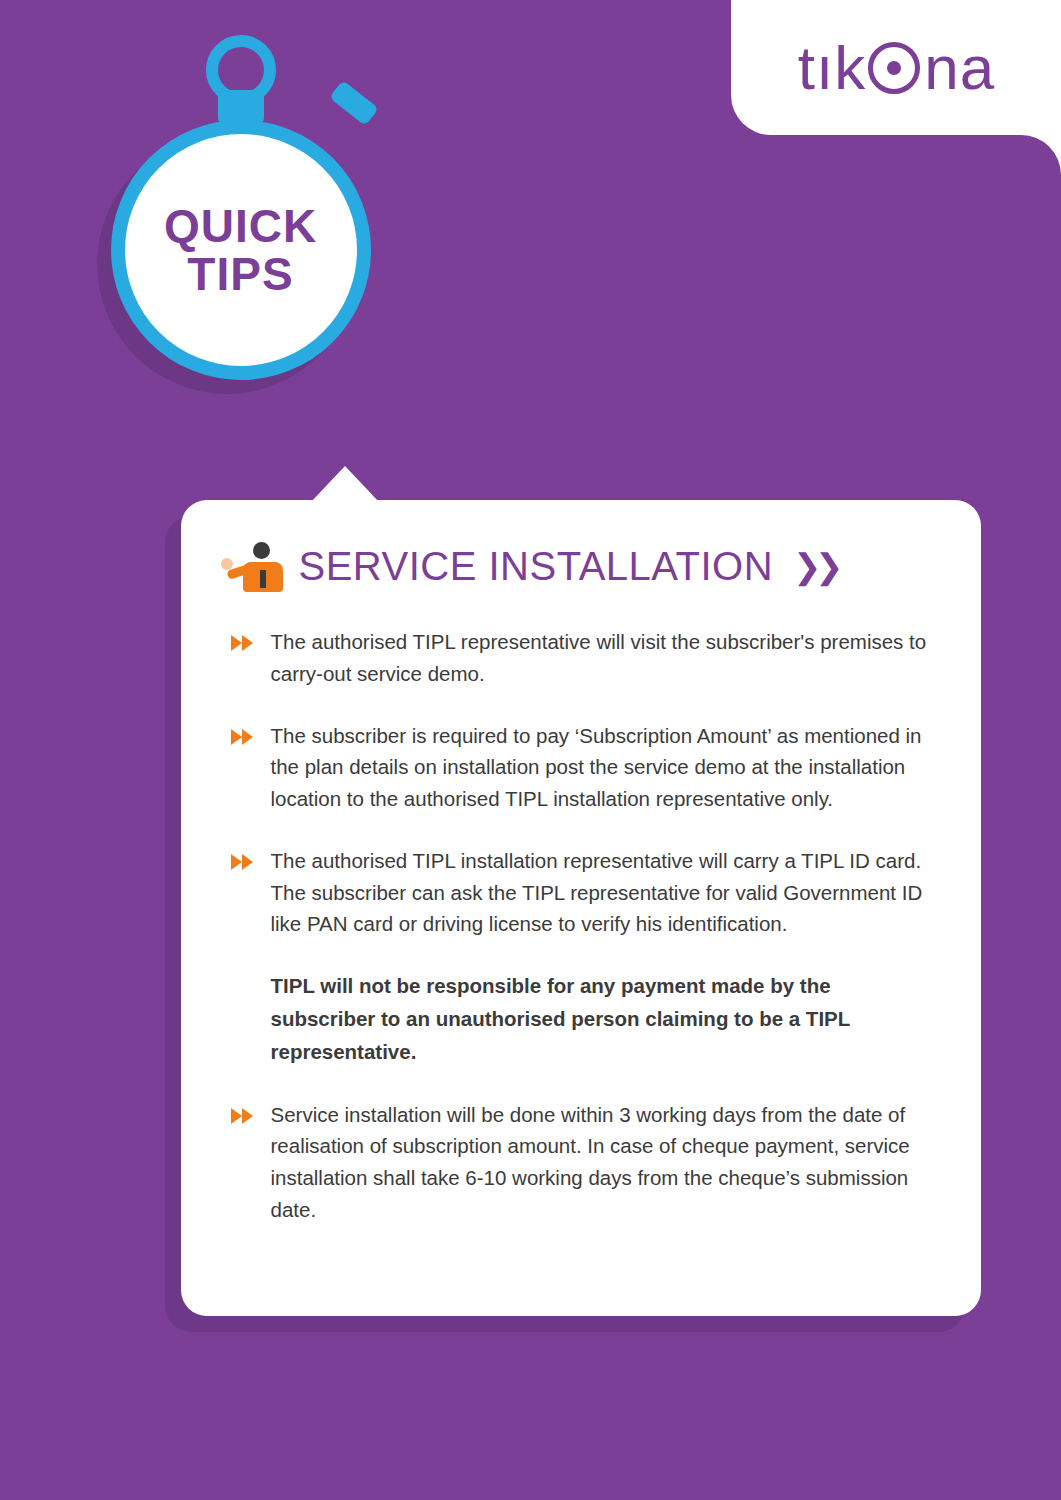tık na
QUICK
TIPS
SERVICE INSTALLATION ❯❯
The authorised TIPL representative will visit the subscriber's premises to carry-out service demo.
The subscriber is required to pay ‘Subscription Amount’ as mentioned in the plan details on installation post the service demo at the installation location to the authorised TIPL installation representative only.
The authorised TIPL installation representative will carry a TIPL ID card. The subscriber can ask the TIPL representative for valid Government ID like PAN card or driving license to verify his identification.
TIPL will not be responsible for any payment made by the subscriber to an unauthorised person claiming to be a TIPL representative.
Service installation will be done within 3 working days from the date of realisation of subscription amount. In case of cheque payment, service installation shall take 6-10 working days from the cheque’s submission date.